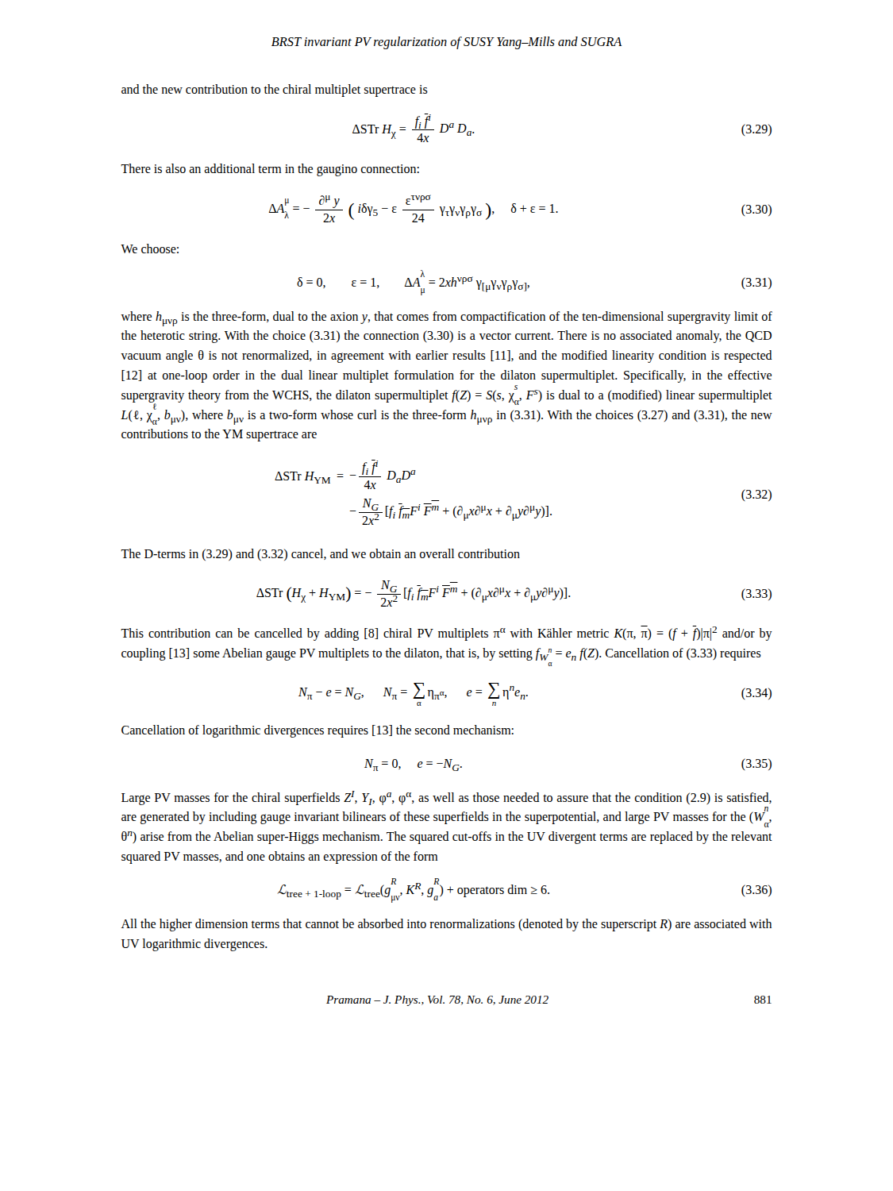BRST invariant PV regularization of SUSY Yang–Mills and SUGRA
and the new contribution to the chiral multiplet supertrace is
ΔSTr Hχ = fi fi 4x Da Da.
(3.29)
There is also an additional term in the gaugino connection:
ΔAμλ = − ∂μ y 2x ( iδγ5 − ε ετνρσ 24 γτγνγργσ ), δ + ε = 1.
(3.30)
We choose:
δ = 0, ε = 1, ΔAλμ = 2xhνρσ γ[μγνγργσ],
(3.31)
where hμνρ is the three-form, dual to the axion y, that comes from compactification of the ten-dimensional supergravity limit of the heterotic string. With the choice (3.31) the connection (3.30) is a vector current. There is no associated anomaly, the QCD vacuum angle θ is not renormalized, in agreement with earlier results [11], and the modified linearity condition is respected [12] at one-loop order in the dual linear multiplet formulation for the dilaton supermultiplet. Specifically, in the effective supergravity theory from the WCHS, the dilaton supermultiplet f(Z) = S(s, χsα, Fs) is dual to a (modified) linear supermultiplet L(ℓ, χℓα, bμν), where bμν is a two-form whose curl is the three-form hμνρ in (3.31). With the choices (3.27) and (3.31), the new contributions to the YM supertrace are
| ΔSTr H YM | = | − f i f i 4 x D a D a |
| | | − N G 2 x 2 [ f i f m F i F m + (∂ μ x ∂ μ x + ∂ μ y ∂ μ y )]. |
(3.32)
The D-terms in (3.29) and (3.32) cancel, and we obtain an overall contribution
ΔSTr (Hχ + HYM) = − NG 2x2[fi fmFi Fm + (∂μx∂μx + ∂μy∂μy)].
(3.33)
This contribution can be cancelled by adding [8] chiral PV multiplets πα with Kähler metric K(π, π) = (f + f)|π|2 and/or by coupling [13] some Abelian gauge PV multiplets to the dilaton, that is, by setting fWnα = en f(Z). Cancellation of (3.33) requires
Nπ − e = NG, Nπ = ∑αηπα, e = ∑nηnen.
(3.34)
Cancellation of logarithmic divergences requires [13] the second mechanism:
Nπ = 0, e = −NG.
(3.35)
Large PV masses for the chiral superfields ZI, YI, φa, φα, as well as those needed to assure that the condition (2.9) is satisfied, are generated by including gauge invariant bilinears of these superfields in the superpotential, and large PV masses for the (Wnα, θn) arise from the Abelian super-Higgs mechanism. The squared cut-offs in the UV divergent terms are replaced by the relevant squared PV masses, and one obtains an expression of the form
ℒtree + 1-loop = ℒtree(gRμν, KR, gRa) + operators dim ≥ 6.
(3.36)
All the higher dimension terms that cannot be absorbed into renormalizations (denoted by the superscript R) are associated with UV logarithmic divergences.
Pramana – J. Phys., Vol. 78, No. 6, June 2012 881